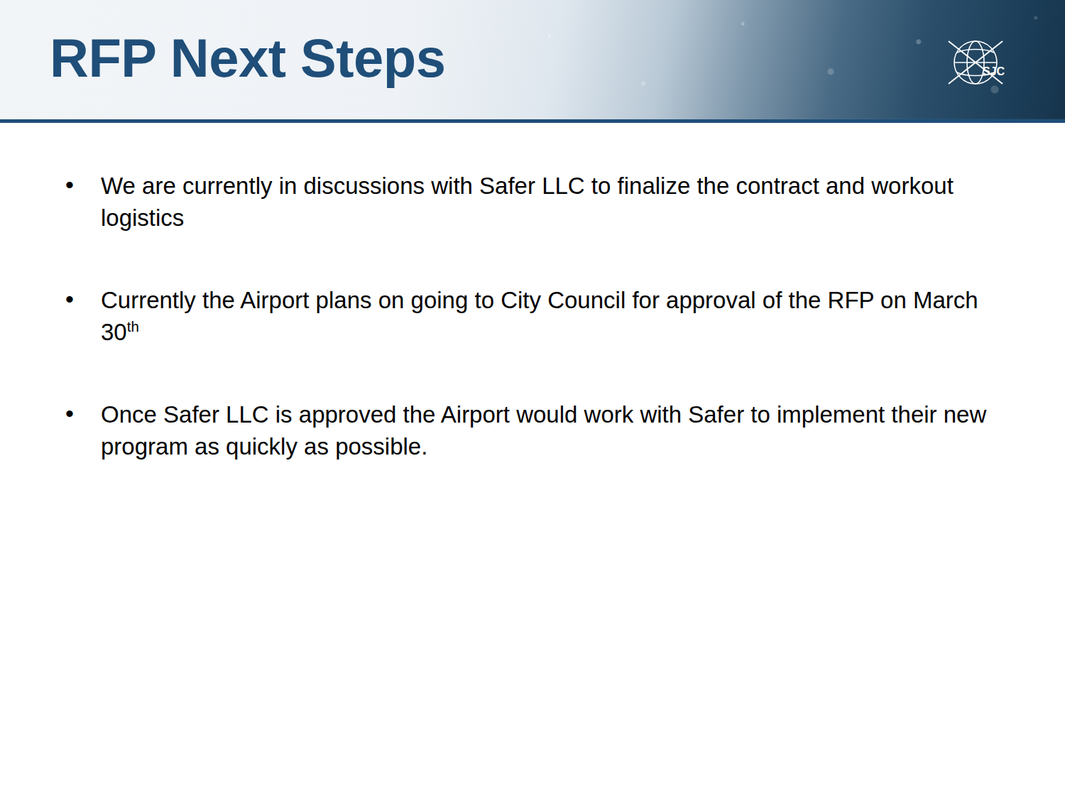RFP Next Steps
SJC
We are currently in discussions with Safer LLC to finalize the contract and workout logistics
Currently the Airport plans on going to City Council for approval of the RFP on March 30th
Once Safer LLC is approved the Airport would work with Safer to implement their new program as quickly as possible.